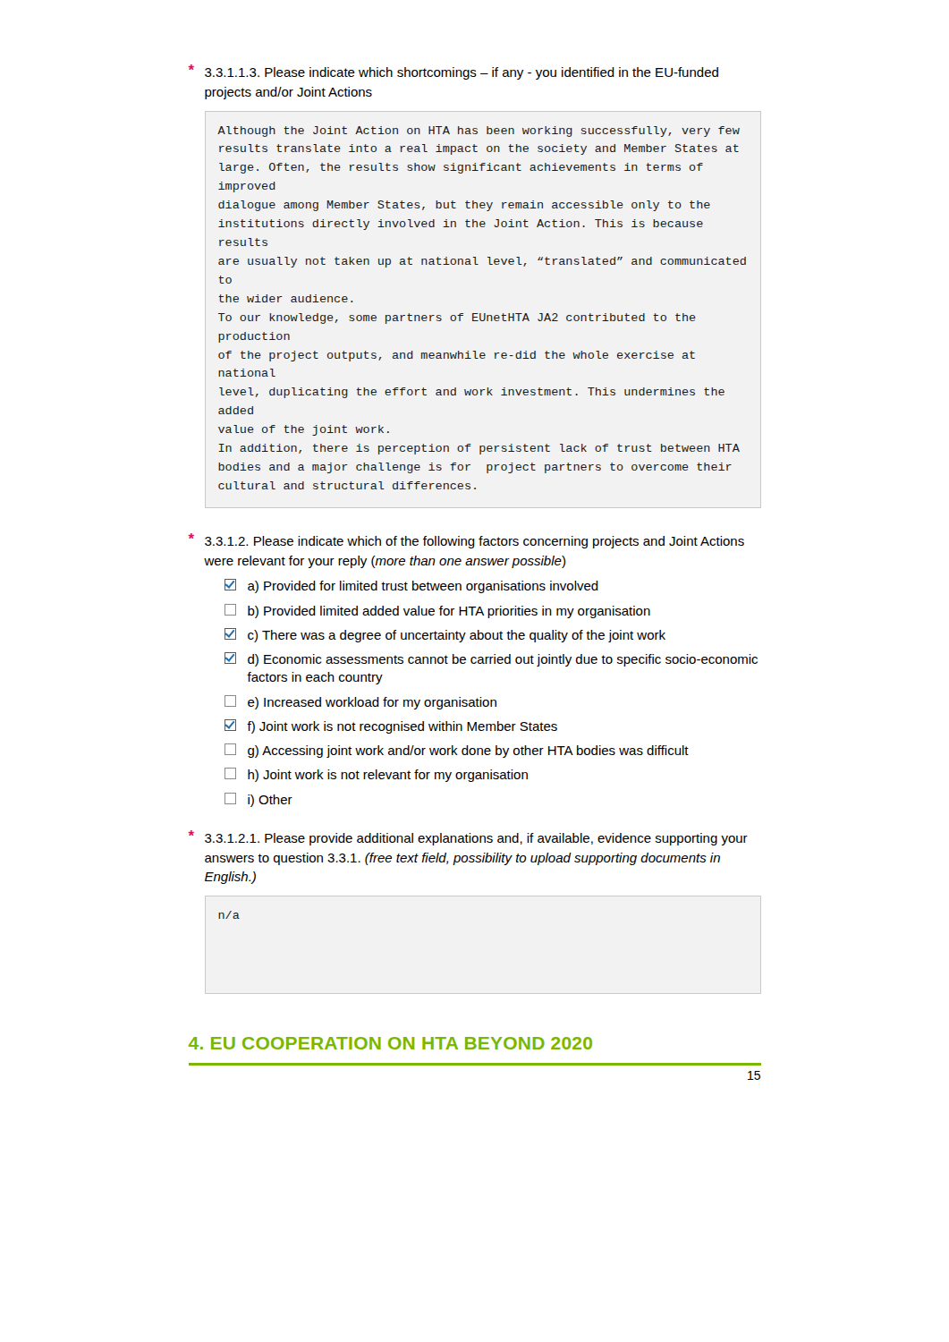*3.3.1.1.3. Please indicate which shortcomings – if any - you identified in the EU-funded projects and/or Joint Actions
Although the Joint Action on HTA has been working successfully, very few results translate into a real impact on the society and Member States at large. Often, the results show significant achievements in terms of improved dialogue among Member States, but they remain accessible only to the institutions directly involved in the Joint Action. This is because results are usually not taken up at national level, “translated” and communicated to the wider audience. To our knowledge, some partners of EUnetHTA JA2 contributed to the production of the project outputs, and meanwhile re-did the whole exercise at national level, duplicating the effort and work investment. This undermines the added value of the joint work. In addition, there is perception of persistent lack of trust between HTA bodies and a major challenge is for project partners to overcome their cultural and structural differences.
*3.3.1.2. Please indicate which of the following factors concerning projects and Joint Actions were relevant for your reply (more than one answer possible)
a) Provided for limited trust between organisations involved
b) Provided limited added value for HTA priorities in my organisation
c) There was a degree of uncertainty about the quality of the joint work
d) Economic assessments cannot be carried out jointly due to specific socio-economic factors in each country
e) Increased workload for my organisation
f) Joint work is not recognised within Member States
g) Accessing joint work and/or work done by other HTA bodies was difficult
h) Joint work is not relevant for my organisation
i) Other
*3.3.1.2.1. Please provide additional explanations and, if available, evidence supporting your answers to question 3.3.1. (free text field, possibility to upload supporting documents in English.)
n/a
4. EU COOPERATION ON HTA BEYOND 2020
15